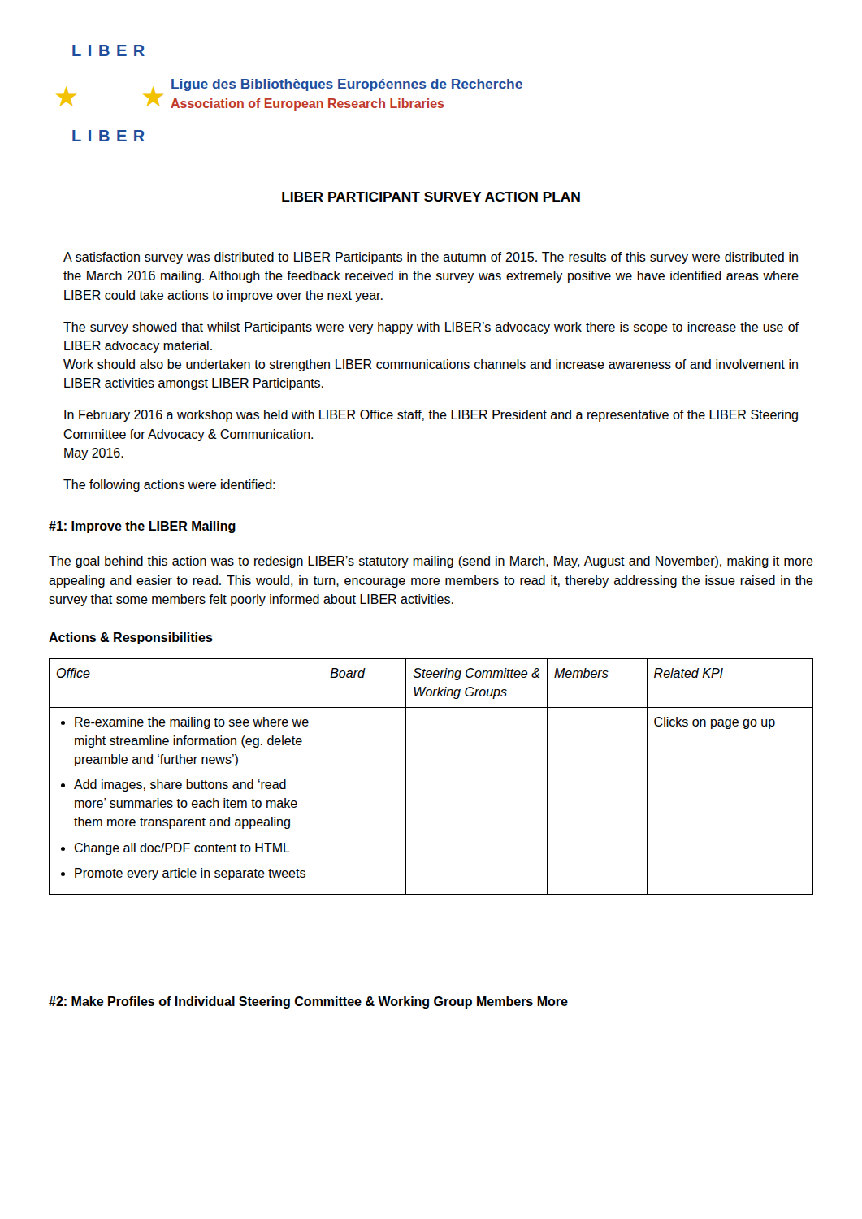| L I B E R ★ ★ L I B E R | Ligue des Bibliothèques Européennes de Recherche Association of European Research Libraries |
LIBER PARTICIPANT SURVEY ACTION PLAN
A satisfaction survey was distributed to LIBER Participants in the autumn of 2015. The results of this survey were distributed in the March 2016 mailing. Although the feedback received in the survey was extremely positive we have identified areas where LIBER could take actions to improve over the next year.
The survey showed that whilst Participants were very happy with LIBER’s advocacy work there is scope to increase the use of LIBER advocacy material.
Work should also be undertaken to strengthen LIBER communications channels and increase awareness of and involvement in LIBER activities amongst LIBER Participants.
In February 2016 a workshop was held with LIBER Office staff, the LIBER President and a representative of the LIBER Steering Committee for Advocacy & Communication.
May 2016.
The following actions were identified:
#1: Improve the LIBER Mailing
The goal behind this action was to redesign LIBER’s statutory mailing (send in March, May, August and November), making it more appealing and easier to read. This would, in turn, encourage more members to read it, thereby addressing the issue raised in the survey that some members felt poorly informed about LIBER activities.
Actions & Responsibilities
| Office | Board | Steering Committee & Working Groups | Members | Related KPI |
| --- | --- | --- | --- | --- |
| Re-examine the mailing to see where we might streamline information (eg. delete preamble and ‘further news’) Add images, share buttons and ‘read more’ summaries to each item to make them more transparent and appealing Change all doc/PDF content to HTML Promote every article in separate tweets | | | | Clicks on page go up |
#2: Make Profiles of Individual Steering Committee & Working Group Members More